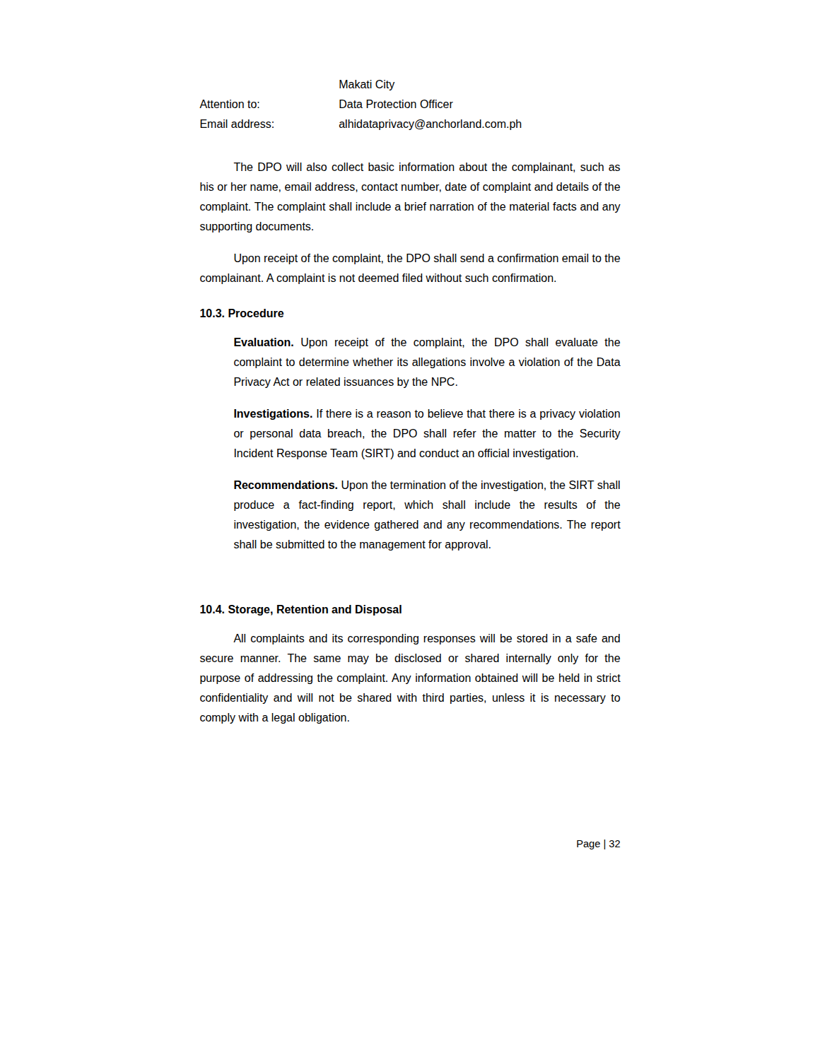Makati City
Attention to:
Data Protection Officer
Email address:
alhidataprivacy@anchorland.com.ph
The DPO will also collect basic information about the complainant, such as his or her name, email address, contact number, date of complaint and details of the complaint. The complaint shall include a brief narration of the material facts and any supporting documents.
Upon receipt of the complaint, the DPO shall send a confirmation email to the complainant. A complaint is not deemed filed without such confirmation.
10.3. Procedure
Evaluation. Upon receipt of the complaint, the DPO shall evaluate the complaint to determine whether its allegations involve a violation of the Data Privacy Act or related issuances by the NPC.
Investigations. If there is a reason to believe that there is a privacy violation or personal data breach, the DPO shall refer the matter to the Security Incident Response Team (SIRT) and conduct an official investigation.
Recommendations. Upon the termination of the investigation, the SIRT shall produce a fact-finding report, which shall include the results of the investigation, the evidence gathered and any recommendations. The report shall be submitted to the management for approval.
10.4. Storage, Retention and Disposal
All complaints and its corresponding responses will be stored in a safe and secure manner. The same may be disclosed or shared internally only for the purpose of addressing the complaint. Any information obtained will be held in strict confidentiality and will not be shared with third parties, unless it is necessary to comply with a legal obligation.
Page | 32